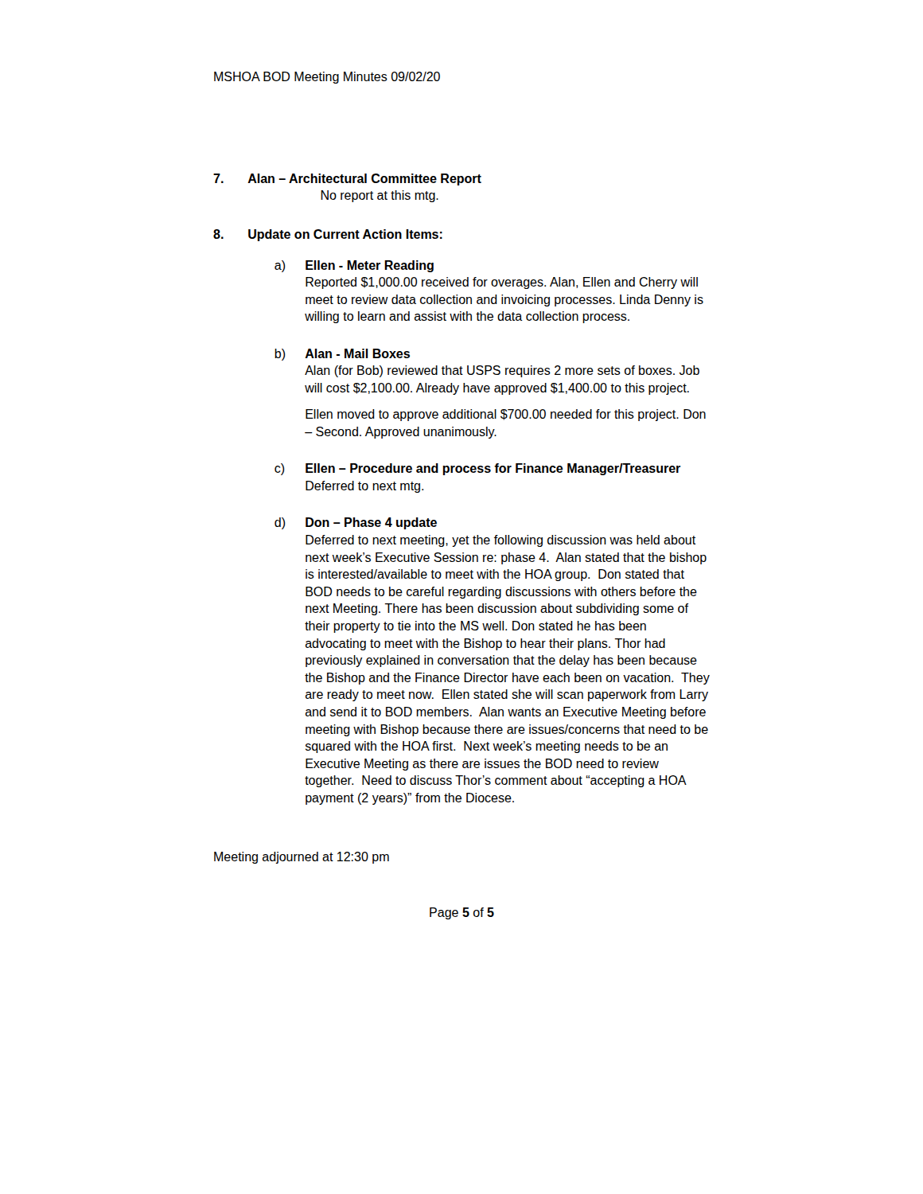MSHOA BOD Meeting Minutes 09/02/20
7. Alan – Architectural Committee Report
No report at this mtg.
8. Update on Current Action Items:
a) Ellen - Meter Reading
Reported $1,000.00 received for overages. Alan, Ellen and Cherry will meet to review data collection and invoicing processes. Linda Denny is willing to learn and assist with the data collection process.
b) Alan - Mail Boxes
Alan (for Bob) reviewed that USPS requires 2 more sets of boxes. Job will cost $2,100.00. Already have approved $1,400.00 to this project.
Ellen moved to approve additional $700.00 needed for this project. Don – Second. Approved unanimously.
c) Ellen – Procedure and process for Finance Manager/Treasurer
Deferred to next mtg.
d) Don – Phase 4 update
Deferred to next meeting, yet the following discussion was held about next week’s Executive Session re: phase 4. Alan stated that the bishop is interested/available to meet with the HOA group. Don stated that BOD needs to be careful regarding discussions with others before the next Meeting. There has been discussion about subdividing some of their property to tie into the MS well. Don stated he has been advocating to meet with the Bishop to hear their plans. Thor had previously explained in conversation that the delay has been because the Bishop and the Finance Director have each been on vacation. They are ready to meet now. Ellen stated she will scan paperwork from Larry and send it to BOD members. Alan wants an Executive Meeting before meeting with Bishop because there are issues/concerns that need to be squared with the HOA first. Next week’s meeting needs to be an Executive Meeting as there are issues the BOD need to review together. Need to discuss Thor’s comment about “accepting a HOA payment (2 years)” from the Diocese.
Meeting adjourned at 12:30 pm
Page 5 of 5